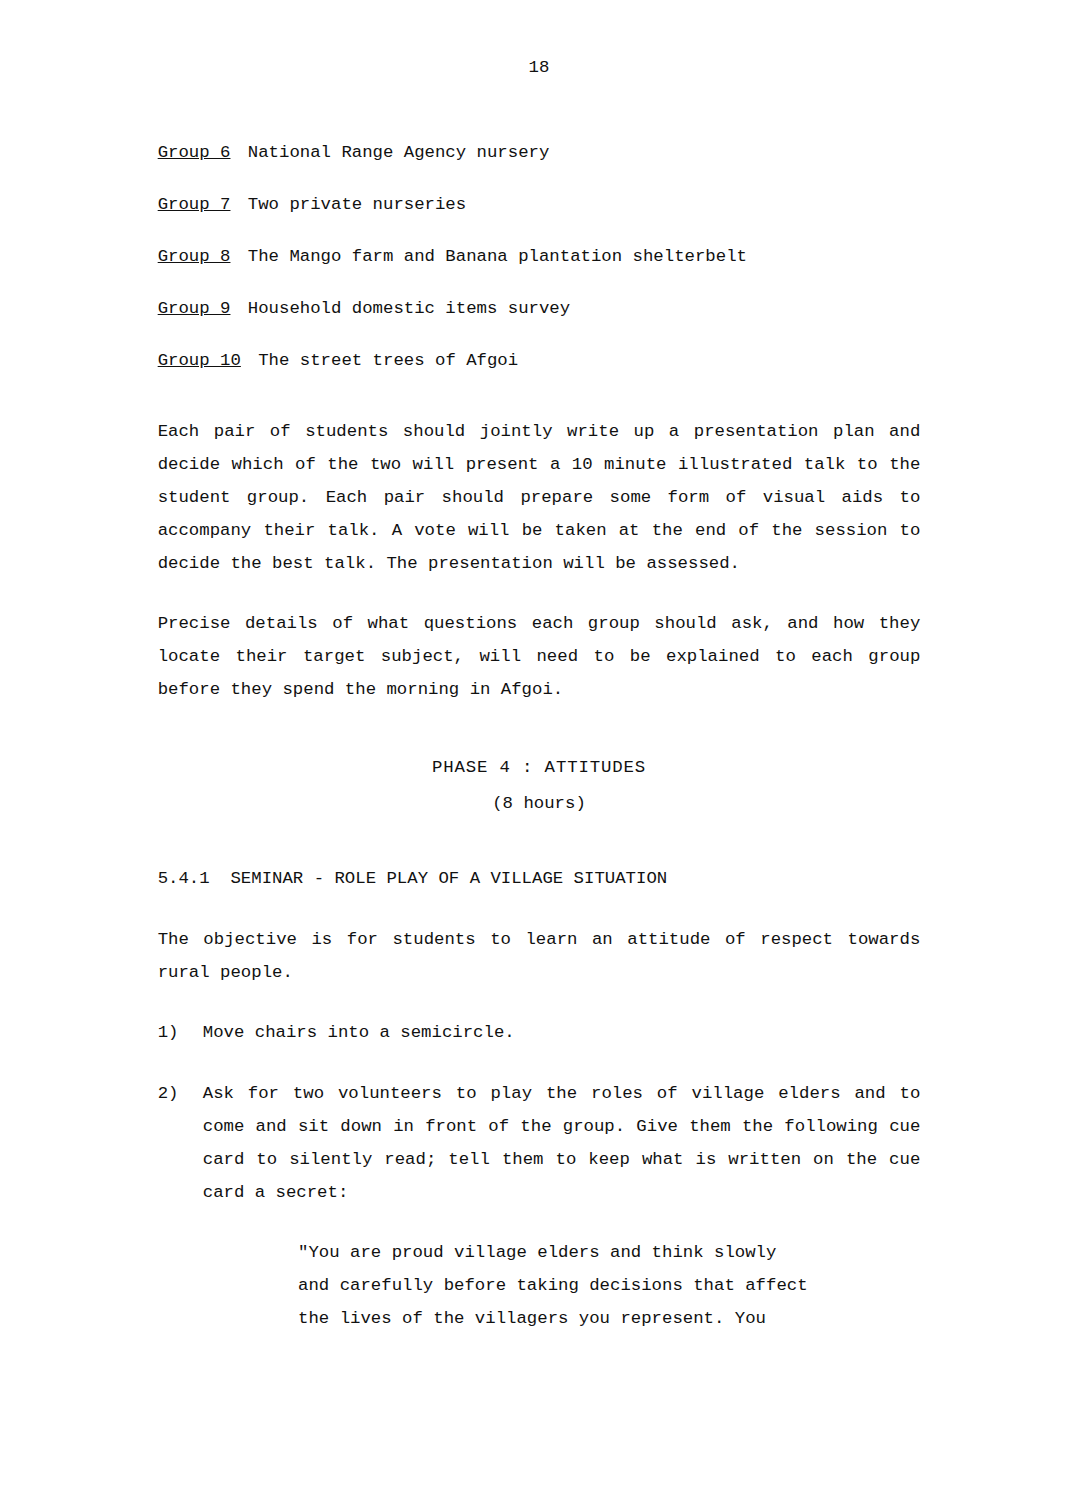18
Group 6
National Range Agency nursery
Group 7
Two private nurseries
Group 8
The Mango farm and Banana plantation shelterbelt
Group 9
Household domestic items survey
Group 10
The street trees of Afgoi
Each pair of students should jointly write up a presentation plan and decide which of the two will present a 10 minute illustrated talk to the student group. Each pair should prepare some form of visual aids to accompany their talk. A vote will be taken at the end of the session to decide the best talk. The presentation will be assessed.
Precise details of what questions each group should ask, and how they locate their target subject, will need to be explained to each group before they spend the morning in Afgoi.
PHASE 4 : ATTITUDES
(8 hours)
5.4.1 SEMINAR - ROLE PLAY OF A VILLAGE SITUATION
The objective is for students to learn an attitude of respect towards rural people.
Move chairs into a semicircle.
Ask for two volunteers to play the roles of village elders and to come and sit down in front of the group. Give them the following cue card to silently read; tell them to keep what is written on the cue card a secret:
"You are proud village elders and think slowly
and carefully before taking decisions that affect
the lives of the villagers you represent. You